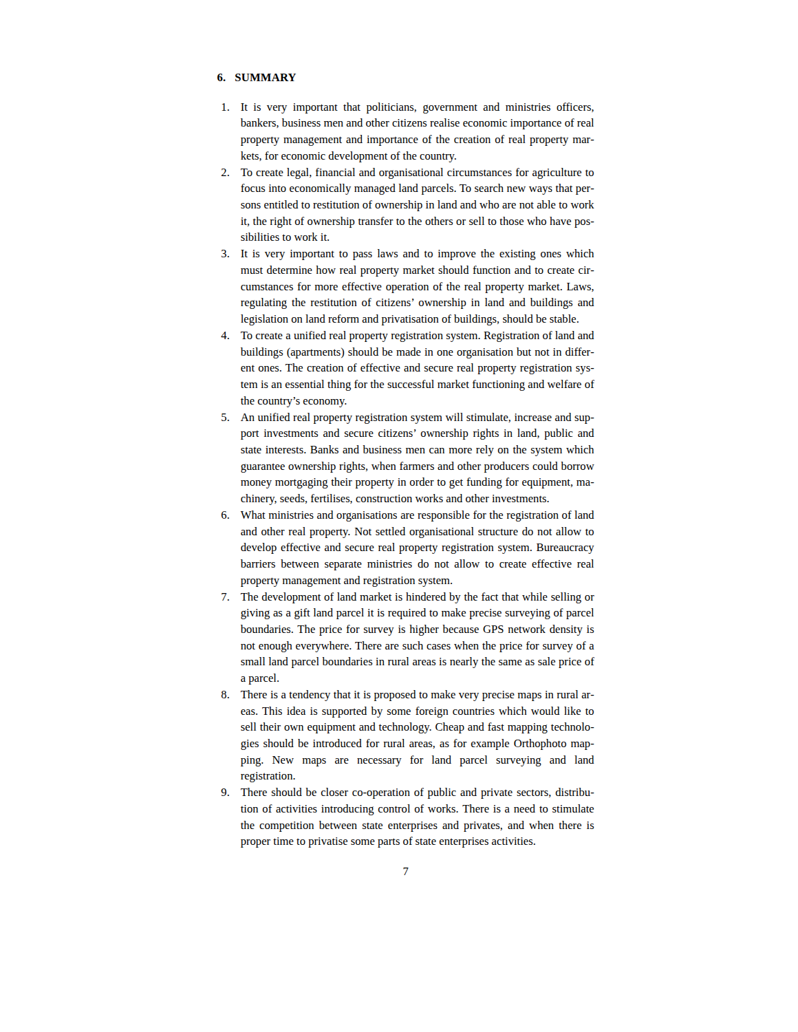6. SUMMARY
1. It is very important that politicians, government and ministries officers, bankers, business men and other citizens realise economic importance of real property management and importance of the creation of real property markets, for economic development of the country.
2. To create legal, financial and organisational circumstances for agriculture to focus into economically managed land parcels. To search new ways that persons entitled to restitution of ownership in land and who are not able to work it, the right of ownership transfer to the others or sell to those who have possibilities to work it.
3. It is very important to pass laws and to improve the existing ones which must determine how real property market should function and to create circumstances for more effective operation of the real property market. Laws, regulating the restitution of citizens’ ownership in land and buildings and legislation on land reform and privatisation of buildings, should be stable.
4. To create a unified real property registration system. Registration of land and buildings (apartments) should be made in one organisation but not in different ones. The creation of effective and secure real property registration system is an essential thing for the successful market functioning and welfare of the country’s economy.
5. An unified real property registration system will stimulate, increase and support investments and secure citizens’ ownership rights in land, public and state interests. Banks and business men can more rely on the system which guarantee ownership rights, when farmers and other producers could borrow money mortgaging their property in order to get funding for equipment, machinery, seeds, fertilises, construction works and other investments.
6. What ministries and organisations are responsible for the registration of land and other real property. Not settled organisational structure do not allow to develop effective and secure real property registration system. Bureaucracy barriers between separate ministries do not allow to create effective real property management and registration system.
7. The development of land market is hindered by the fact that while selling or giving as a gift land parcel it is required to make precise surveying of parcel boundaries. The price for survey is higher because GPS network density is not enough everywhere. There are such cases when the price for survey of a small land parcel boundaries in rural areas is nearly the same as sale price of a parcel.
8. There is a tendency that it is proposed to make very precise maps in rural areas. This idea is supported by some foreign countries which would like to sell their own equipment and technology. Cheap and fast mapping technologies should be introduced for rural areas, as for example Orthophoto mapping. New maps are necessary for land parcel surveying and land registration.
9. There should be closer co-operation of public and private sectors, distribution of activities introducing control of works. There is a need to stimulate the competition between state enterprises and privates, and when there is proper time to privatise some parts of state enterprises activities.
7